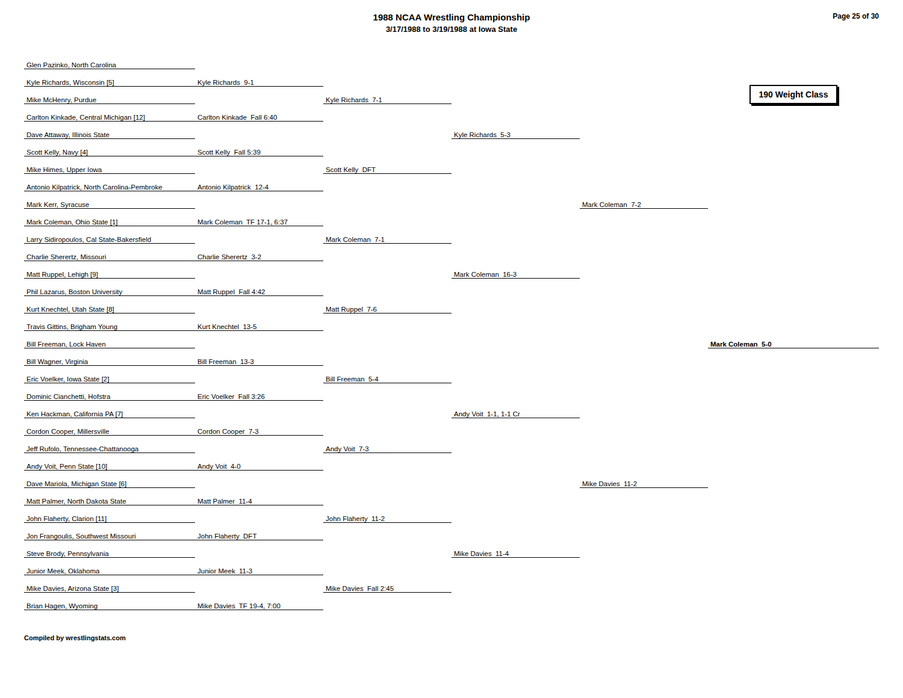Page 25 of 30
1988 NCAA Wrestling Championship
3/17/1988 to 3/19/1988 at Iowa State
| Glen Pazinko, North Carolina | | | | | |
| Kyle Richards, Wisconsin [5] | Kyle Richards 9-1 | | | | 190 Weight Class |
| Mike McHenry, Purdue | | Kyle Richards 7-1 | | |
| Carlton Kinkade, Central Michigan [12] | Carlton Kinkade Fall 6:40 | | | | |
| Dave Attaway, Illinois State | | | Kyle Richards 5-3 | | |
| Scott Kelly, Navy [4] | Scott Kelly Fall 5:39 | | | | |
| Mike Himes, Upper Iowa | | Scott Kelly DFT | | | |
| Antonio Kilpatrick, North Carolina-Pembroke | Antonio Kilpatrick 12-4 | | | | |
| Mark Kerr, Syracuse | | | | Mark Coleman 7-2 | |
| Mark Coleman, Ohio State [1] | Mark Coleman TF 17-1, 6:37 | | | | |
| Larry Sidiropoulos, Cal State-Bakersfield | | Mark Coleman 7-1 | | | |
| Charlie Sherertz, Missouri | Charlie Sherertz 3-2 | | | | |
| Matt Ruppel, Lehigh [9] | | | Mark Coleman 16-3 | | |
| Phil Lazarus, Boston University | Matt Ruppel Fall 4:42 | | | | |
| Kurt Knechtel, Utah State [8] | | Matt Ruppel 7-6 | | | |
| Travis Gittins, Brigham Young | Kurt Knechtel 13-5 | | | | |
| Bill Freeman, Lock Haven | | | | | Mark Coleman 5-0 |
| Bill Wagner, Virginia | Bill Freeman 13-3 | | | | |
| Eric Voelker, Iowa State [2] | | Bill Freeman 5-4 | | | |
| Dominic Cianchetti, Hofstra | Eric Voelker Fall 3:26 | | | | |
| Ken Hackman, California PA [7] | | | Andy Voit 1-1, 1-1 Cr | | |
| Cordon Cooper, Millersville | Cordon Cooper 7-3 | | | | |
| Jeff Rufolo, Tennessee-Chattanooga | | Andy Voit 7-3 | | | |
| Andy Voit, Penn State [10] | Andy Voit 4-0 | | | | |
| Dave Mariola, Michigan State [6] | | | | Mike Davies 11-2 | |
| Matt Palmer, North Dakota State | Matt Palmer 11-4 | | | | |
| John Flaherty, Clarion [11] | | John Flaherty 11-2 | | | |
| Jon Frangoulis, Southwest Missouri | John Flaherty DFT | | | | |
| Steve Brody, Pennsylvania | | | Mike Davies 11-4 | | |
| Junior Meek, Oklahoma | Junior Meek 11-3 | | | | |
| Mike Davies, Arizona State [3] | | Mike Davies Fall 2:45 | | | |
| Brian Hagen, Wyoming | Mike Davies TF 19-4, 7:00 | | | | |
Compiled by wrestlingstats.com